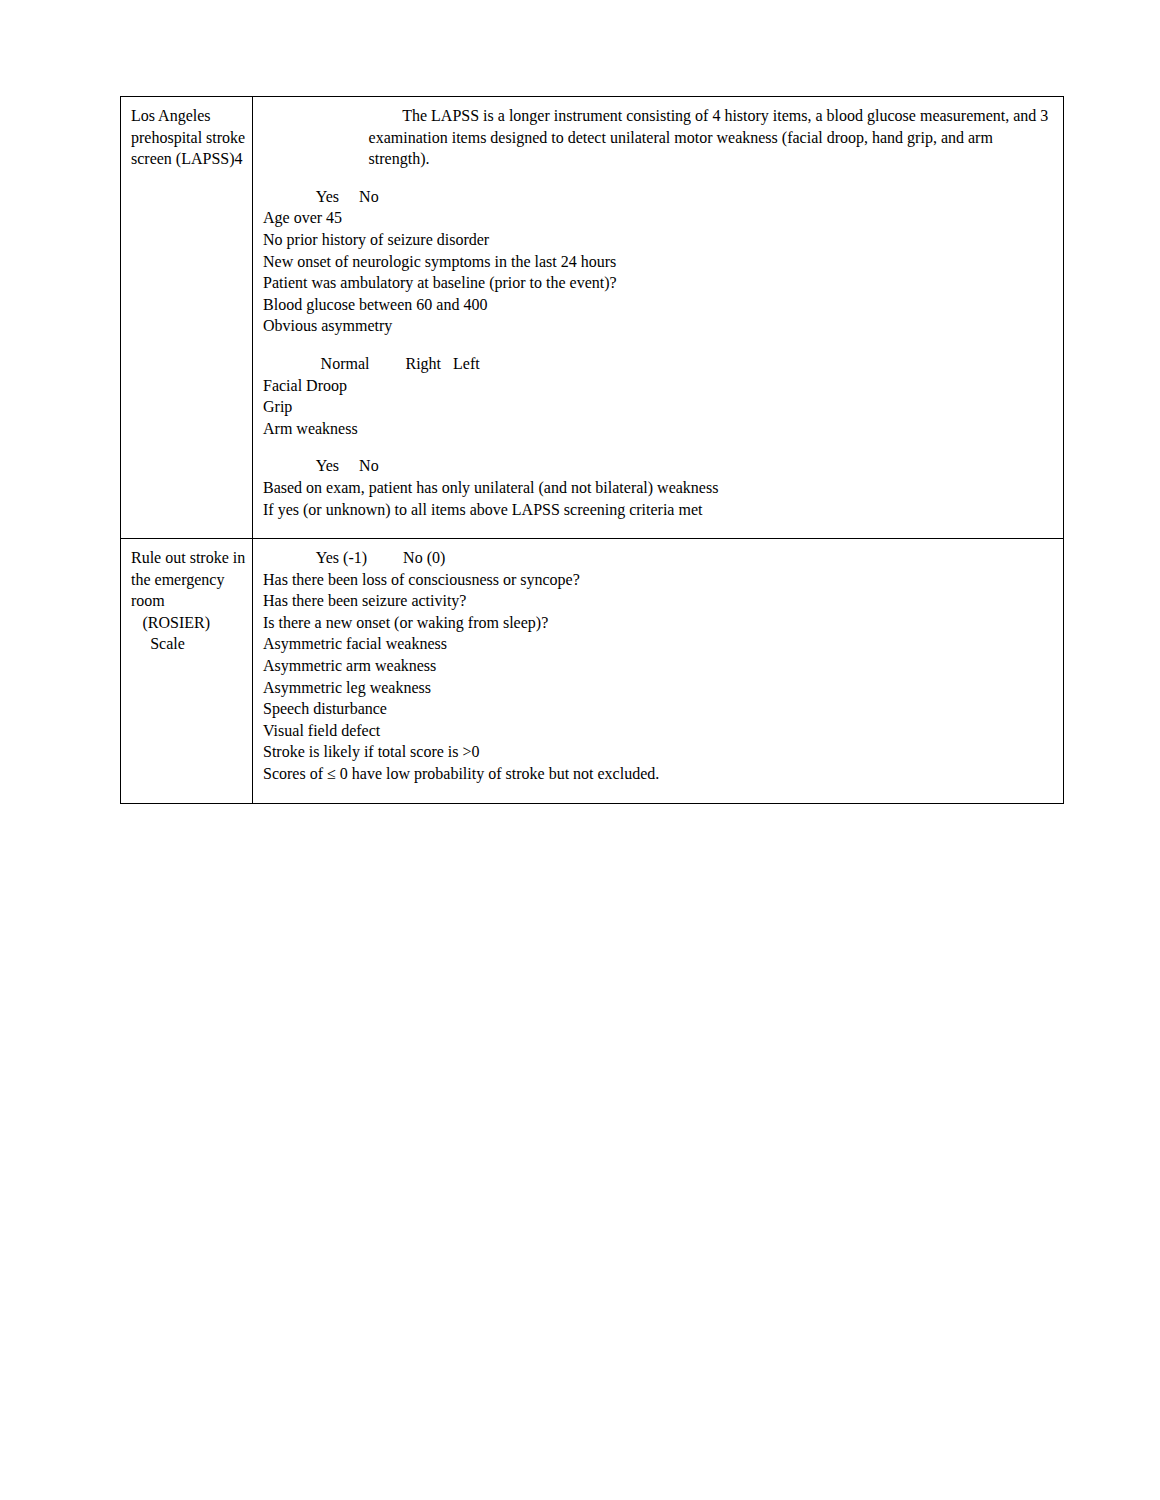| Los Angeles prehospital stroke screen (LAPSS)4 | The LAPSS is a longer instrument consisting of 4 history items, a blood glucose measurement, and 3 examination items designed to detect unilateral motor weakness (facial droop, hand grip, and arm strength). Yes No Age over 45 No prior history of seizure disorder New onset of neurologic symptoms in the last 24 hours Patient was ambulatory at baseline (prior to the event)? Blood glucose between 60 and 400 Obvious asymmetry Normal Right Left Facial Droop Grip Arm weakness Yes No Based on exam, patient has only unilateral (and not bilateral) weakness If yes (or unknown) to all items above LAPSS screening criteria met |
| Rule out stroke in the emergency room (ROSIER) Scale | Yes (-1) No (0) Has there been loss of consciousness or syncope? Has there been seizure activity? Is there a new onset (or waking from sleep)? Asymmetric facial weakness Asymmetric arm weakness Asymmetric leg weakness Speech disturbance Visual field defect Stroke is likely if total score is >0 Scores of ≤ 0 have low probability of stroke but not excluded. |